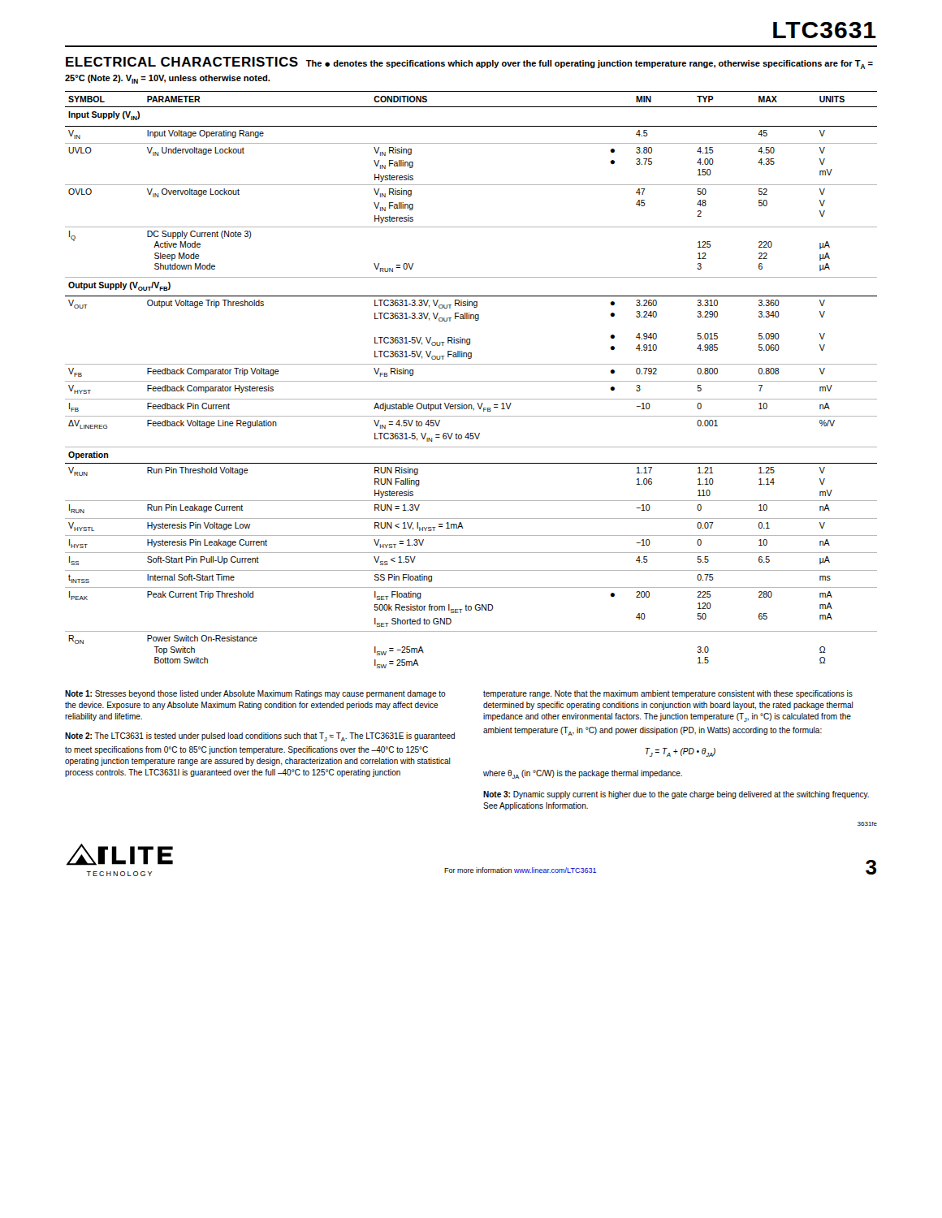LTC3631
Electrical Characteristics
The ● denotes the specifications which apply over the full operating junction temperature range, otherwise specifications are for TA = 25°C (Note 2). VIN = 10V, unless otherwise noted.
| SYMBOL | PARAMETER | CONDITIONS | | MIN | TYP | MAX | UNITS |
| --- | --- | --- | --- | --- | --- | --- | --- |
| Input Supply (V IN ) |
| V IN | Input Voltage Operating Range | | | 4.5 | | 45 | V |
| UVLO | V IN Undervoltage Lockout | V IN Rising V IN Falling Hysteresis | ● ● | 3.80 3.75 | 4.15 4.00 150 | 4.50 4.35 | V V mV |
| OVLO | V IN Overvoltage Lockout | V IN Rising V IN Falling Hysteresis | | 47 45 | 50 48 2 | 52 50 | V V V |
| I Q | DC Supply Current (Note 3) Active Mode Sleep Mode Shutdown Mode | V RUN = 0V | | | 125 12 3 | 220 22 6 | µA µA µA |
| Output Supply (V OUT /V FB ) |
| V OUT | Output Voltage Trip Thresholds | LTC3631-3.3V, V OUT Rising LTC3631-3.3V, V OUT Falling LTC3631-5V, V OUT Rising LTC3631-5V, V OUT Falling | ● ● ● ● | 3.260 3.240 4.940 4.910 | 3.310 3.290 5.015 4.985 | 3.360 3.340 5.090 5.060 | V V V V |
| V FB | Feedback Comparator Trip Voltage | V FB Rising | ● | 0.792 | 0.800 | 0.808 | V |
| V HYST | Feedback Comparator Hysteresis | | ● | 3 | 5 | 7 | mV |
| I FB | Feedback Pin Current | Adjustable Output Version, V FB = 1V | | −10 | 0 | 10 | nA |
| ΔV LINEREG | Feedback Voltage Line Regulation | V IN = 4.5V to 45V LTC3631-5, V IN = 6V to 45V | | | 0.001 | | %/V |
| Operation |
| V RUN | Run Pin Threshold Voltage | RUN Rising RUN Falling Hysteresis | | 1.17 1.06 | 1.21 1.10 110 | 1.25 1.14 | V V mV |
| I RUN | Run Pin Leakage Current | RUN = 1.3V | | −10 | 0 | 10 | nA |
| V HYSTL | Hysteresis Pin Voltage Low | RUN < 1V, I HYST = 1mA | | | 0.07 | 0.1 | V |
| I HYST | Hysteresis Pin Leakage Current | V HYST = 1.3V | | −10 | 0 | 10 | nA |
| I SS | Soft-Start Pin Pull-Up Current | V SS < 1.5V | | 4.5 | 5.5 | 6.5 | µA |
| t INTSS | Internal Soft-Start Time | SS Pin Floating | | | 0.75 | | ms |
| I PEAK | Peak Current Trip Threshold | I SET Floating 500k Resistor from I SET to GND I SET Shorted to GND | ● | 200 40 | 225 120 50 | 280 65 | mA mA mA |
| R ON | Power Switch On-Resistance Top Switch Bottom Switch | I SW = −25mA I SW = 25mA | | | 3.0 1.5 | | Ω Ω |
Note 1: Stresses beyond those listed under Absolute Maximum Ratings may cause permanent damage to the device. Exposure to any Absolute Maximum Rating condition for extended periods may affect device reliability and lifetime.
Note 2: The LTC3631 is tested under pulsed load conditions such that TJ ≈ TA. The LTC3631E is guaranteed to meet specifications from 0°C to 85°C junction temperature. Specifications over the –40°C to 125°C operating junction temperature range are assured by design, characterization and correlation with statistical process controls. The LTC3631I is guaranteed over the full –40°C to 125°C operating junction
temperature range. Note that the maximum ambient temperature consistent with these specifications is determined by specific operating conditions in conjunction with board layout, the rated package thermal impedance and other environmental factors. The junction temperature (TJ, in °C) is calculated from the ambient temperature (TA, in °C) and power dissipation (PD, in Watts) according to the formula:
TJ = TA + (PD • θJA)
where θJA (in °C/W) is the package thermal impedance.
Note 3: Dynamic supply current is higher due to the gate charge being delivered at the switching frequency. See Applications Information.
3631fe
TECHNOLOGY
For more information www.linear.com/LTC3631
3